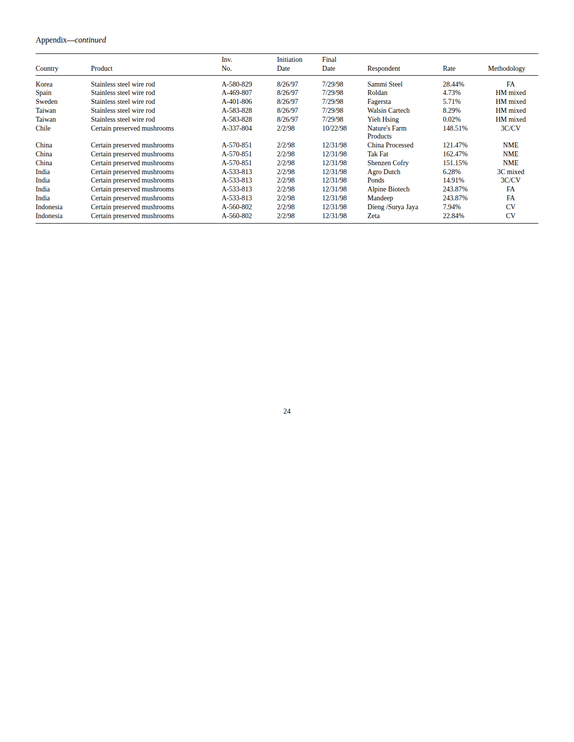Appendix—continued
| | | Inv. | Initiation | Final | | | |
| --- | --- | --- | --- | --- | --- | --- | --- |
| Country | Product | No. | Date | Date | Respondent | Rate | Methodology |
| Korea | Stainless steel wire rod | A-580-829 | 8/26/97 | 7/29/98 | Sammi Steel | 28.44% | FA |
| Spain | Stainless steel wire rod | A-469-807 | 8/26/97 | 7/29/98 | Roldan | 4.73% | HM mixed |
| Sweden | Stainless steel wire rod | A-401-806 | 8/26/97 | 7/29/98 | Fagersta | 5.71% | HM mixed |
| Taiwan | Stainless steel wire rod | A-583-828 | 8/26/97 | 7/29/98 | Walsin Cartech | 8.29% | HM mixed |
| Taiwan | Stainless steel wire rod | A-583-828 | 8/26/97 | 7/29/98 | Yieh Hsing | 0.02% | HM mixed |
| Chile | Certain preserved mushrooms | A-337-804 | 2/2/98 | 10/22/98 | Nature's Farm Products | 148.51% | 3C/CV |
| China | Certain preserved mushrooms | A-570-851 | 2/2/98 | 12/31/98 | China Processed | 121.47% | NME |
| China | Certain preserved mushrooms | A-570-851 | 2/2/98 | 12/31/98 | Tak Fat | 162.47% | NME |
| China | Certain preserved mushrooms | A-570-851 | 2/2/98 | 12/31/98 | Shenzen Cofry | 151.15% | NME |
| India | Certain preserved mushrooms | A-533-813 | 2/2/98 | 12/31/98 | Agro Dutch | 6.28% | 3C mixed |
| India | Certain preserved mushrooms | A-533-813 | 2/2/98 | 12/31/98 | Ponds | 14.91% | 3C/CV |
| India | Certain preserved mushrooms | A-533-813 | 2/2/98 | 12/31/98 | Alpine Biotech | 243.87% | FA |
| India | Certain preserved mushrooms | A-533-813 | 2/2/98 | 12/31/98 | Mandeep | 243.87% | FA |
| Indonesia | Certain preserved mushrooms | A-560-802 | 2/2/98 | 12/31/98 | Dieng /Surya Jaya | 7.94% | CV |
| Indonesia | Certain preserved mushrooms | A-560-802 | 2/2/98 | 12/31/98 | Zeta | 22.84% | CV |
24